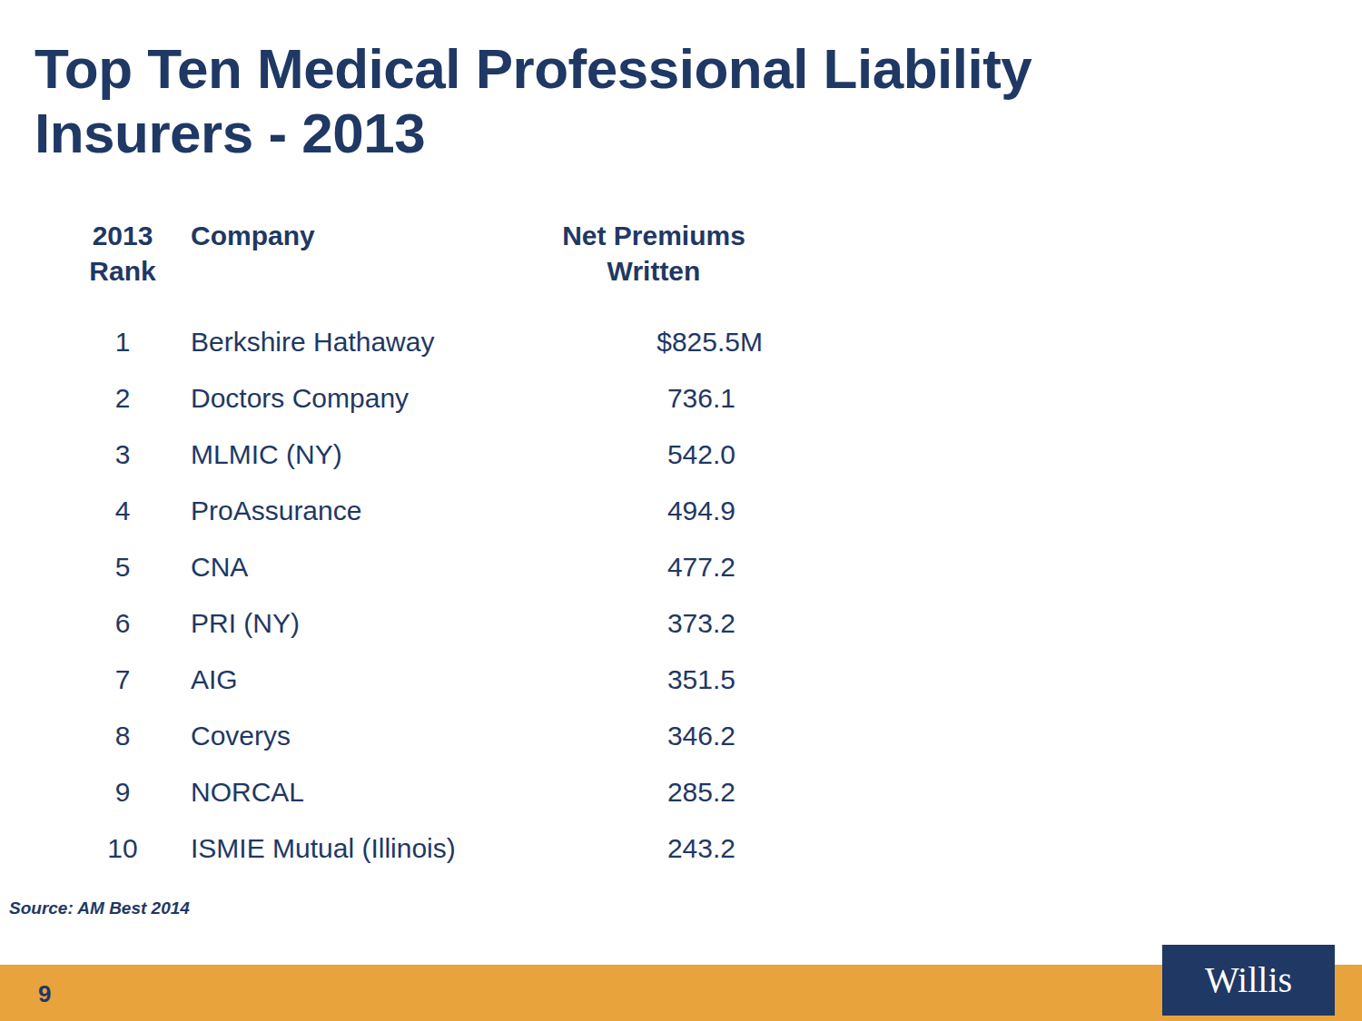Top Ten Medical Professional Liability Insurers - 2013
| 2013 Rank | Company | Net Premiums Written |
| --- | --- | --- |
| 1 | Berkshire Hathaway | $825.5M |
| 2 | Doctors Company | 736.1 |
| 3 | MLMIC (NY) | 542.0 |
| 4 | ProAssurance | 494.9 |
| 5 | CNA | 477.2 |
| 6 | PRI (NY) | 373.2 |
| 7 | AIG | 351.5 |
| 8 | Coverys | 346.2 |
| 9 | NORCAL | 285.2 |
| 10 | ISMIE Mutual (Illinois) | 243.2 |
Source: AM Best 2014
9
Willis